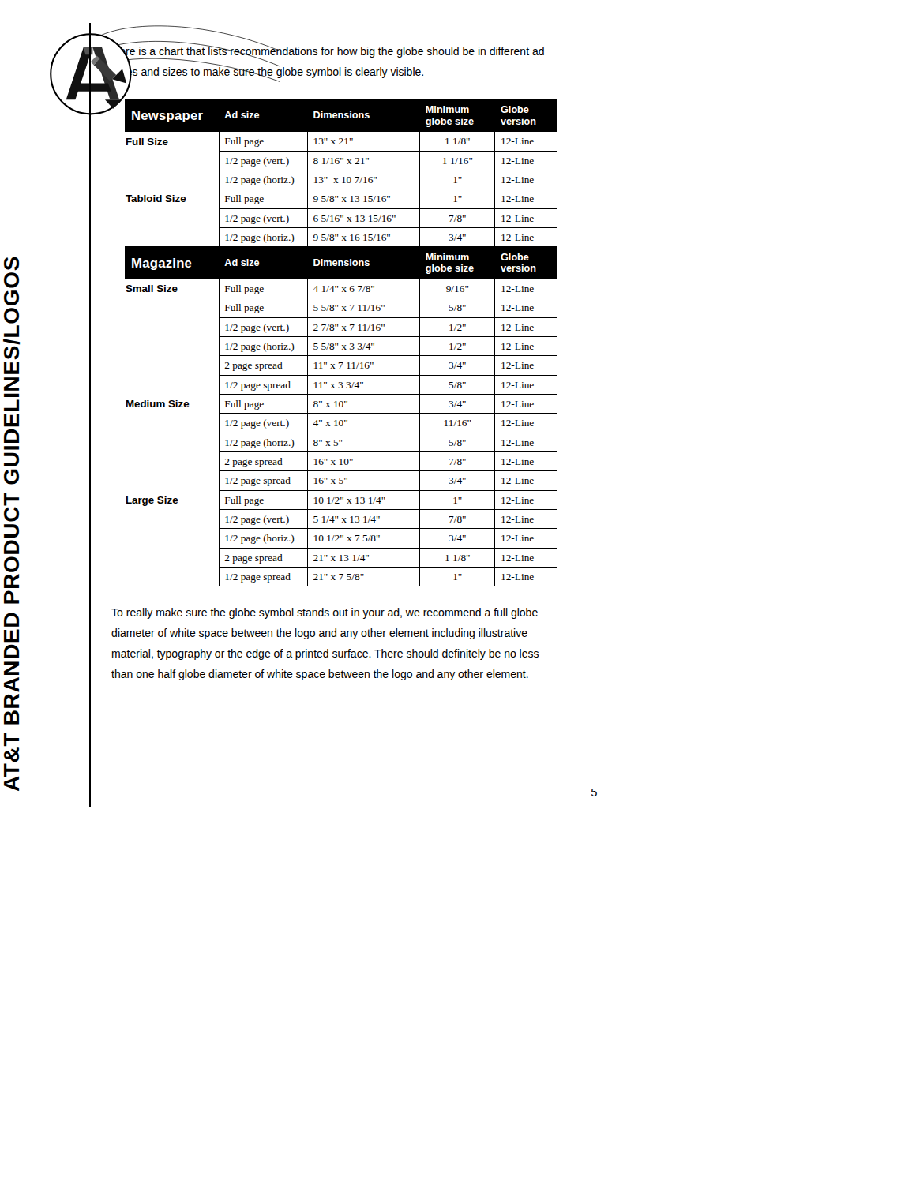AT&T BRANDED PRODUCT GUIDELINES/LOGOS
Here is a chart that lists recommendations for how big the globe should be in different ad types and sizes to make sure the globe symbol is clearly visible.
| Newspaper | Ad size | Dimensions | Minimum globe size | Globe version |
| --- | --- | --- | --- | --- |
| Full Size | Full page | 13" x 21" | 1 1/8" | 12-Line |
| | 1/2 page (vert.) | 8 1/16" x 21" | 1 1/16" | 12-Line |
| | 1/2 page (horiz.) | 13" x 10 7/16" | 1" | 12-Line |
| Tabloid Size | Full page | 9 5/8" x 13 15/16" | 1" | 12-Line |
| | 1/2 page (vert.) | 6 5/16" x 13 15/16" | 7/8" | 12-Line |
| | 1/2 page (horiz.) | 9 5/8" x 16 15/16" | 3/4" | 12-Line |
| Magazine | Ad size | Dimensions | Minimum globe size | Globe version |
| Small Size | Full page | 4 1/4" x 6 7/8" | 9/16" | 12-Line |
| | Full page | 5 5/8" x 7 11/16" | 5/8" | 12-Line |
| | 1/2 page (vert.) | 2 7/8" x 7 11/16" | 1/2" | 12-Line |
| | 1/2 page (horiz.) | 5 5/8" x 3 3/4" | 1/2" | 12-Line |
| | 2 page spread | 11" x 7 11/16" | 3/4" | 12-Line |
| | 1/2 page spread | 11" x 3 3/4" | 5/8" | 12-Line |
| Medium Size | Full page | 8" x 10" | 3/4" | 12-Line |
| | 1/2 page (vert.) | 4" x 10" | 11/16" | 12-Line |
| | 1/2 page (horiz.) | 8" x 5" | 5/8" | 12-Line |
| | 2 page spread | 16" x 10" | 7/8" | 12-Line |
| | 1/2 page spread | 16" x 5" | 3/4" | 12-Line |
| Large Size | Full page | 10 1/2" x 13 1/4" | 1" | 12-Line |
| | 1/2 page (vert.) | 5 1/4" x 13 1/4" | 7/8" | 12-Line |
| | 1/2 page (horiz.) | 10 1/2" x 7 5/8" | 3/4" | 12-Line |
| | 2 page spread | 21" x 13 1/4" | 1 1/8" | 12-Line |
| | 1/2 page spread | 21" x 7 5/8" | 1" | 12-Line |
To really make sure the globe symbol stands out in your ad, we recommend a full globe diameter of white space between the logo and any other element including illustrative material, typography or the edge of a printed surface. There should definitely be no less than one half globe diameter of white space between the logo and any other element.
5